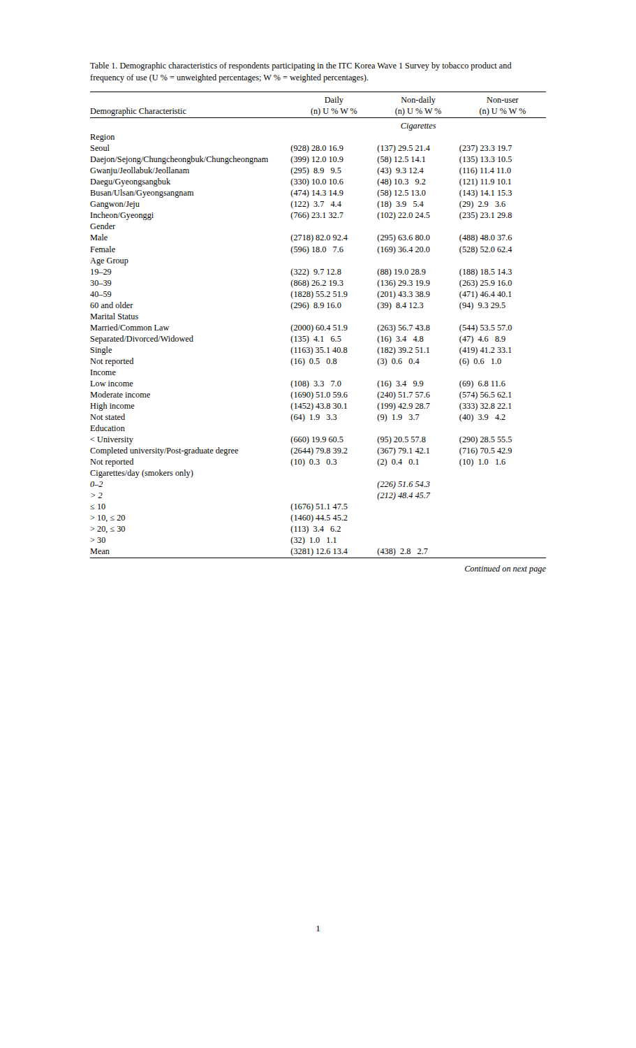Table 1. Demographic characteristics of respondents participating in the ITC Korea Wave 1 Survey by tobacco product and frequency of use (U % = unweighted percentages; W % = weighted percentages).
| | Daily | Non-daily | Non-user |
| Demographic Characteristic | (n) U % W % | (n) U % W % | (n) U % W % |
| | Cigarettes |
| Region | | | |
| Seoul | (928) 28.0 16.9 | (137) 29.5 21.4 | (237) 23.3 19.7 |
| Daejon/Sejong/Chungcheongbuk/Chungcheongnam | (399) 12.0 10.9 | (58) 12.5 14.1 | (135) 13.3 10.5 |
| Gwanju/Jeollabuk/Jeollanam | (295) 8.9 9.5 | (43) 9.3 12.4 | (116) 11.4 11.0 |
| Daegu/Gyeongsangbuk | (330) 10.0 10.6 | (48) 10.3 9.2 | (121) 11.9 10.1 |
| Busan/Ulsan/Gyeongsangnam | (474) 14.3 14.9 | (58) 12.5 13.0 | (143) 14.1 15.3 |
| Gangwon/Jeju | (122) 3.7 4.4 | (18) 3.9 5.4 | (29) 2.9 3.6 |
| Incheon/Gyeonggi | (766) 23.1 32.7 | (102) 22.0 24.5 | (235) 23.1 29.8 |
| Gender | | | |
| Male | (2718) 82.0 92.4 | (295) 63.6 80.0 | (488) 48.0 37.6 |
| Female | (596) 18.0 7.6 | (169) 36.4 20.0 | (528) 52.0 62.4 |
| Age Group | | | |
| 19–29 | (322) 9.7 12.8 | (88) 19.0 28.9 | (188) 18.5 14.3 |
| 30–39 | (868) 26.2 19.3 | (136) 29.3 19.9 | (263) 25.9 16.0 |
| 40–59 | (1828) 55.2 51.9 | (201) 43.3 38.9 | (471) 46.4 40.1 |
| 60 and older | (296) 8.9 16.0 | (39) 8.4 12.3 | (94) 9.3 29.5 |
| Marital Status | | | |
| Married/Common Law | (2000) 60.4 51.9 | (263) 56.7 43.8 | (544) 53.5 57.0 |
| Separated/Divorced/Widowed | (135) 4.1 6.5 | (16) 3.4 4.8 | (47) 4.6 8.9 |
| Single | (1163) 35.1 40.8 | (182) 39.2 51.1 | (419) 41.2 33.1 |
| Not reported | (16) 0.5 0.8 | (3) 0.6 0.4 | (6) 0.6 1.0 |
| Income | | | |
| Low income | (108) 3.3 7.0 | (16) 3.4 9.9 | (69) 6.8 11.6 |
| Moderate income | (1690) 51.0 59.6 | (240) 51.7 57.6 | (574) 56.5 62.1 |
| High income | (1452) 43.8 30.1 | (199) 42.9 28.7 | (333) 32.8 22.1 |
| Not stated | (64) 1.9 3.3 | (9) 1.9 3.7 | (40) 3.9 4.2 |
| Education | | | |
| < University | (660) 19.9 60.5 | (95) 20.5 57.8 | (290) 28.5 55.5 |
| Completed university/Post-graduate degree | (2644) 79.8 39.2 | (367) 79.1 42.1 | (716) 70.5 42.9 |
| Not reported | (10) 0.3 0.3 | (2) 0.4 0.1 | (10) 1.0 1.6 |
| Cigarettes/day (smokers only) | | | |
| 0–2 | | (226) 51.6 54.3 | |
| > 2 | | (212) 48.4 45.7 | |
| ≤ 10 | (1676) 51.1 47.5 | | |
| > 10, ≤ 20 | (1460) 44.5 45.2 | | |
| > 20, ≤ 30 | (113) 3.4 6.2 | | |
| > 30 | (32) 1.0 1.1 | | |
| Mean | (3281) 12.6 13.4 | (438) 2.8 2.7 | |
Continued on next page
1